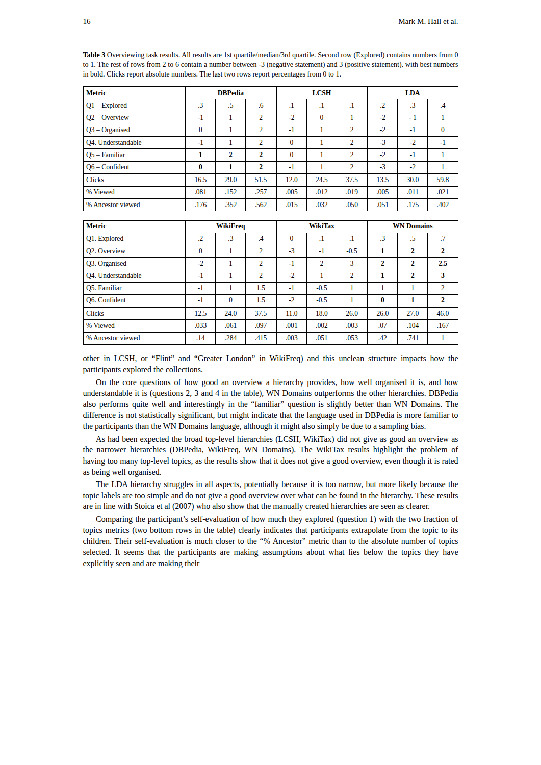16 Mark M. Hall et al.
Table 3 Overviewing task results. All results are 1st quartile/median/3rd quartile. Second row (Explored) contains numbers from 0 to 1. The rest of rows from 2 to 6 contain a number between -3 (negative statement) and 3 (positive statement), with best numbers in bold. Clicks report absolute numbers. The last two rows report percentages from 0 to 1.
| Metric | DBPedia | LCSH | LDA |
| --- | --- | --- | --- |
| Q1 – Explored | .3 | .5 | .6 | .1 | .1 | .1 | .2 | .3 | .4 |
| Q2 – Overview | -1 | 1 | 2 | -2 | 0 | 1 | -2 | - 1 | 1 |
| Q3 – Organised | 0 | 1 | 2 | -1 | 1 | 2 | -2 | -1 | 0 |
| Q4. Understandable | -1 | 1 | 2 | 0 | 1 | 2 | -3 | -2 | -1 |
| Q5 – Familiar | 1 | 2 | 2 | 0 | 1 | 2 | -2 | -1 | 1 |
| Q6 – Confident | 0 | 1 | 2 | -1 | 1 | 2 | -3 | -2 | 1 |
| Clicks | 16.5 | 29.0 | 51.5 | 12.0 | 24.5 | 37.5 | 13.5 | 30.0 | 59.8 |
| % Viewed | .081 | .152 | .257 | .005 | .012 | .019 | .005 | .011 | .021 |
| % Ancestor viewed | .176 | .352 | .562 | .015 | .032 | .050 | .051 | .175 | .402 |
| Metric | WikiFreq | WikiTax | WN Domains |
| --- | --- | --- | --- |
| Q1. Explored | .2 | .3 | .4 | 0 | .1 | .1 | .3 | .5 | .7 |
| Q2. Overview | 0 | 1 | 2 | -3 | -1 | -0.5 | 1 | 2 | 2 |
| Q3. Organised | -2 | 1 | 2 | -1 | 2 | 3 | 2 | 2 | 2.5 |
| Q4. Understandable | -1 | 1 | 2 | -2 | 1 | 2 | 1 | 2 | 3 |
| Q5. Familiar | -1 | 1 | 1.5 | -1 | -0.5 | 1 | 1 | 1 | 2 |
| Q6. Confident | -1 | 0 | 1.5 | -2 | -0.5 | 1 | 0 | 1 | 2 |
| Clicks | 12.5 | 24.0 | 37.5 | 11.0 | 18.0 | 26.0 | 26.0 | 27.0 | 46.0 |
| % Viewed | .033 | .061 | .097 | .001 | .002 | .003 | .07 | .104 | .167 |
| % Ancestor viewed | .14 | .284 | .415 | .003 | .051 | .053 | .42 | .741 | 1 |
other in LCSH, or “Flint” and “Greater London” in WikiFreq) and this unclean structure impacts how the participants explored the collections.
On the core questions of how good an overview a hierarchy provides, how well organised it is, and how understandable it is (questions 2, 3 and 4 in the table), WN Domains outperforms the other hierarchies. DBPedia also performs quite well and interestingly in the “familiar” question is slightly better than WN Domains. The difference is not statistically significant, but might indicate that the language used in DBPedia is more familiar to the participants than the WN Domains language, although it might also simply be due to a sampling bias.
As had been expected the broad top-level hierarchies (LCSH, WikiTax) did not give as good an overview as the narrower hierarchies (DBPedia, WikiFreq, WN Domains). The WikiTax results highlight the problem of having too many top-level topics, as the results show that it does not give a good overview, even though it is rated as being well organised.
The LDA hierarchy struggles in all aspects, potentially because it is too narrow, but more likely because the topic labels are too simple and do not give a good overview over what can be found in the hierarchy. These results are in line with Stoica et al (2007) who also show that the manually created hierarchies are seen as clearer.
Comparing the participant’s self-evaluation of how much they explored (question 1) with the two fraction of topics metrics (two bottom rows in the table) clearly indicates that participants extrapolate from the topic to its children. Their self-evaluation is much closer to the “% Ancestor” metric than to the absolute number of topics selected. It seems that the participants are making assumptions about what lies below the topics they have explicitly seen and are making their